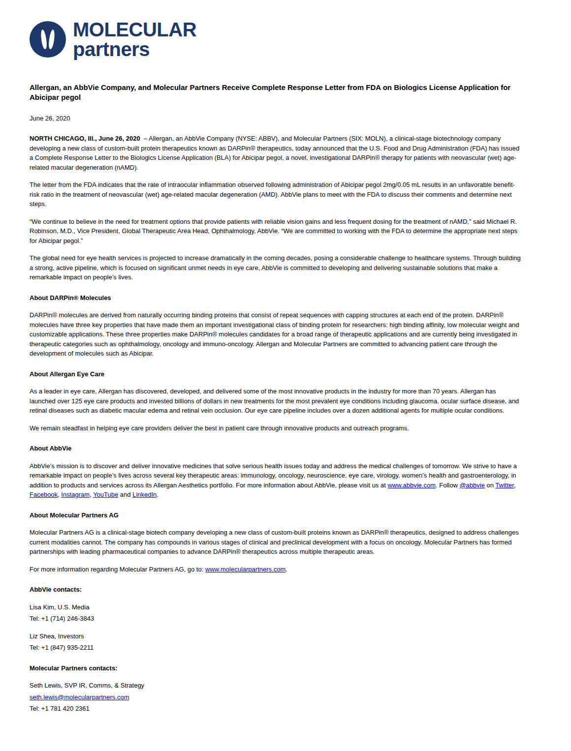MOLECULAR
partners
Allergan, an AbbVie Company, and Molecular Partners Receive Complete Response Letter from FDA on Biologics License Application for Abicipar pegol
June 26, 2020
NORTH CHICAGO, Ill., June 26, 2020 – Allergan, an AbbVie Company (NYSE: ABBV), and Molecular Partners (SIX: MOLN), a clinical-stage biotechnology company developing a new class of custom-built protein therapeutics known as DARPin® therapeutics, today announced that the U.S. Food and Drug Administration (FDA) has issued a Complete Response Letter to the Biologics License Application (BLA) for Abicipar pegol, a novel, investigational DARPin® therapy for patients with neovascular (wet) age-related macular degeneration (nAMD).
The letter from the FDA indicates that the rate of intraocular inflammation observed following administration of Abicipar pegol 2mg/0.05 mL results in an unfavorable benefit-risk ratio in the treatment of neovascular (wet) age-related macular degeneration (AMD). AbbVie plans to meet with the FDA to discuss their comments and determine next steps.
“We continue to believe in the need for treatment options that provide patients with reliable vision gains and less frequent dosing for the treatment of nAMD,” said Michael R. Robinson, M.D., Vice President, Global Therapeutic Area Head, Ophthalmology, AbbVie. “We are committed to working with the FDA to determine the appropriate next steps for Abicipar pegol.”
The global need for eye health services is projected to increase dramatically in the coming decades, posing a considerable challenge to healthcare systems. Through building a strong, active pipeline, which is focused on significant unmet needs in eye care, AbbVie is committed to developing and delivering sustainable solutions that make a remarkable impact on people’s lives.
About DARPin® Molecules
DARPin® molecules are derived from naturally occurring binding proteins that consist of repeat sequences with capping structures at each end of the protein. DARPin® molecules have three key properties that have made them an important investigational class of binding protein for researchers: high binding affinity, low molecular weight and customizable applications. These three properties make DARPin® molecules candidates for a broad range of therapeutic applications and are currently being investigated in therapeutic categories such as ophthalmology, oncology and immuno-oncology. Allergan and Molecular Partners are committed to advancing patient care through the development of molecules such as Abicipar.
About Allergan Eye Care
As a leader in eye care, Allergan has discovered, developed, and delivered some of the most innovative products in the industry for more than 70 years. Allergan has launched over 125 eye care products and invested billions of dollars in new treatments for the most prevalent eye conditions including glaucoma, ocular surface disease, and retinal diseases such as diabetic macular edema and retinal vein occlusion. Our eye care pipeline includes over a dozen additional agents for multiple ocular conditions.
We remain steadfast in helping eye care providers deliver the best in patient care through innovative products and outreach programs.
About AbbVie
AbbVie’s mission is to discover and deliver innovative medicines that solve serious health issues today and address the medical challenges of tomorrow. We strive to have a remarkable impact on people’s lives across several key therapeutic areas: immunology, oncology, neuroscience, eye care, virology, women’s health and gastroenterology, in addition to products and services across its Allergan Aesthetics portfolio. For more information about AbbVie, please visit us at www.abbvie.com. Follow @abbvie on Twitter, Facebook, Instagram, YouTube and LinkedIn.
About Molecular Partners AG
Molecular Partners AG is a clinical-stage biotech company developing a new class of custom-built proteins known as DARPin® therapeutics, designed to address challenges current modalities cannot. The company has compounds in various stages of clinical and preclinical development with a focus on oncology. Molecular Partners has formed partnerships with leading pharmaceutical companies to advance DARPin® therapeutics across multiple therapeutic areas.
For more information regarding Molecular Partners AG, go to: www.molecularpartners.com.
AbbVie contacts:
Lisa Kim, U.S. Media
Tel: +1 (714) 246-3843
Liz Shea, Investors
Tel: +1 (847) 935-2211
Molecular Partners contacts:
Seth Lewis, SVP IR, Comms, & Strategy
seth.lewis@molecularpartners.com
Tel: +1 781 420 2361